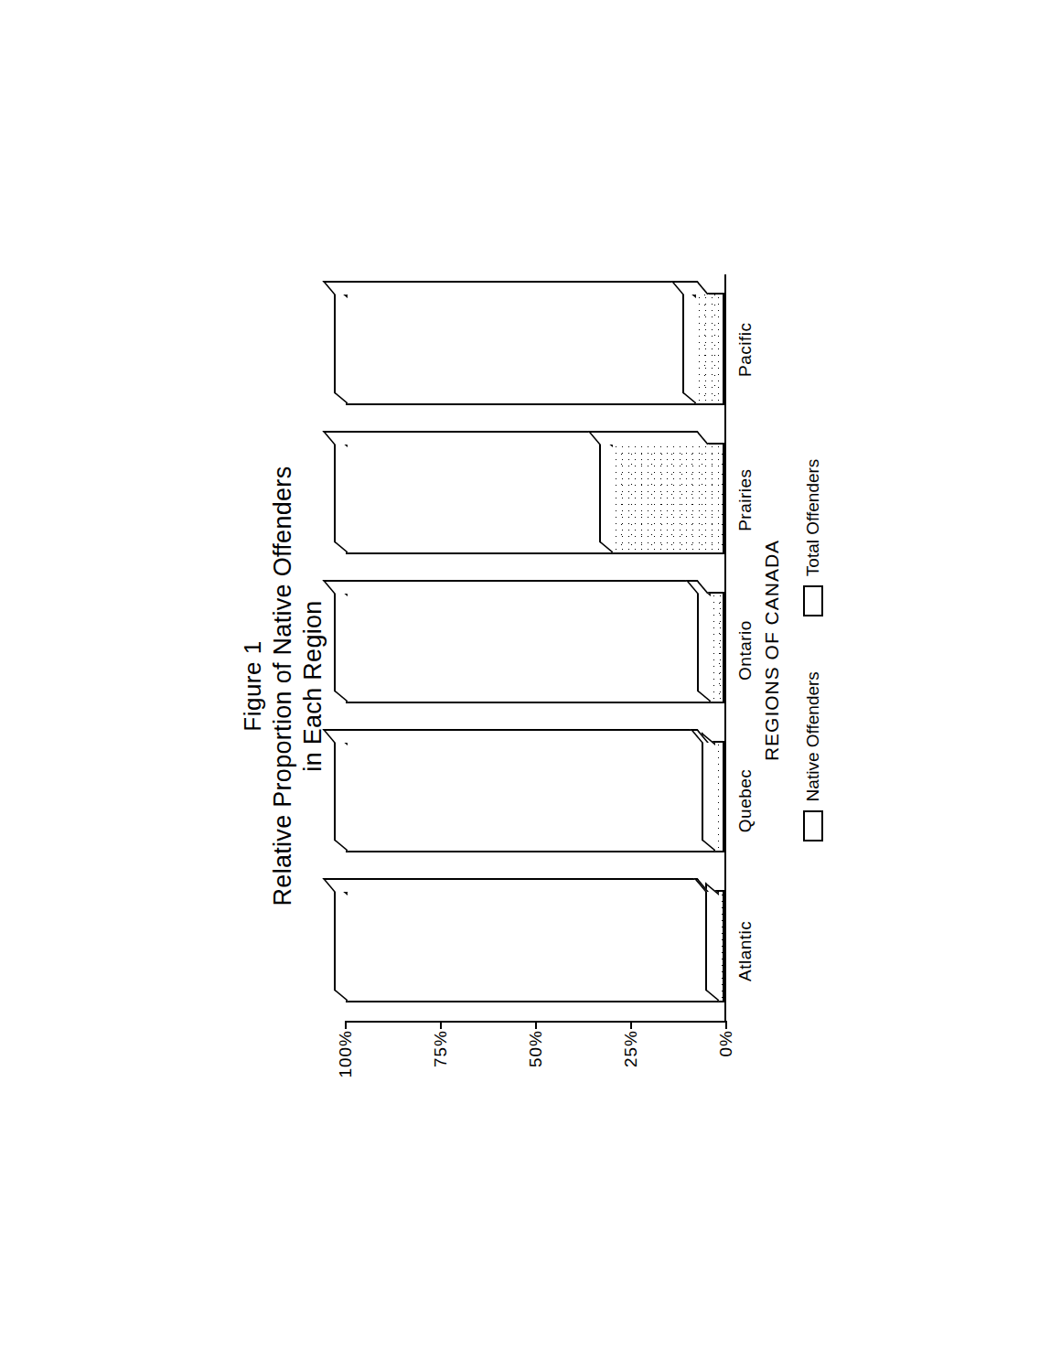Figure 1
Relative Proportion of Native Offenders
in Each Region
100% 75% 50% 25% 0%
Atlantic Quebec Ontario Prairies Pacific
REGIONS OF CANADA
Native Offenders
Total Offenders